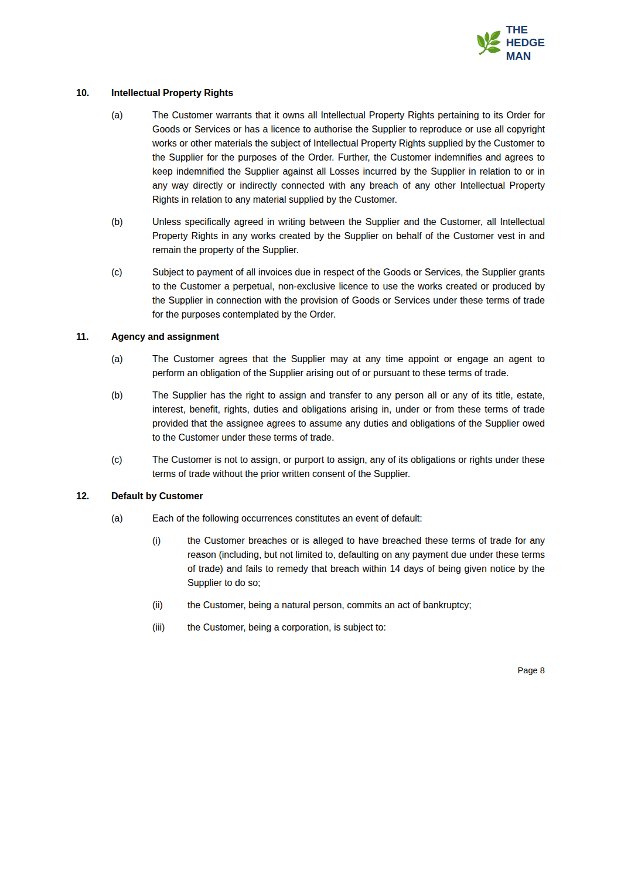🌿THE
HEDGE
MAN
10.
Intellectual Property Rights
The Customer warrants that it owns all Intellectual Property Rights pertaining to its Order for Goods or Services or has a licence to authorise the Supplier to reproduce or use all copyright works or other materials the subject of Intellectual Property Rights supplied by the Customer to the Supplier for the purposes of the Order. Further, the Customer indemnifies and agrees to keep indemnified the Supplier against all Losses incurred by the Supplier in relation to or in any way directly or indirectly connected with any breach of any other Intellectual Property Rights in relation to any material supplied by the Customer.
Unless specifically agreed in writing between the Supplier and the Customer, all Intellectual Property Rights in any works created by the Supplier on behalf of the Customer vest in and remain the property of the Supplier.
Subject to payment of all invoices due in respect of the Goods or Services, the Supplier grants to the Customer a perpetual, non-exclusive licence to use the works created or produced by the Supplier in connection with the provision of Goods or Services under these terms of trade for the purposes contemplated by the Order.
11.
Agency and assignment
The Customer agrees that the Supplier may at any time appoint or engage an agent to perform an obligation of the Supplier arising out of or pursuant to these terms of trade.
The Supplier has the right to assign and transfer to any person all or any of its title, estate, interest, benefit, rights, duties and obligations arising in, under or from these terms of trade provided that the assignee agrees to assume any duties and obligations of the Supplier owed to the Customer under these terms of trade.
The Customer is not to assign, or purport to assign, any of its obligations or rights under these terms of trade without the prior written consent of the Supplier.
12.
Default by Customer
Each of the following occurrences constitutes an event of default:
the Customer breaches or is alleged to have breached these terms of trade for any reason (including, but not limited to, defaulting on any payment due under these terms of trade) and fails to remedy that breach within 14 days of being given notice by the Supplier to do so;
the Customer, being a natural person, commits an act of bankruptcy;
the Customer, being a corporation, is subject to:
Page 8